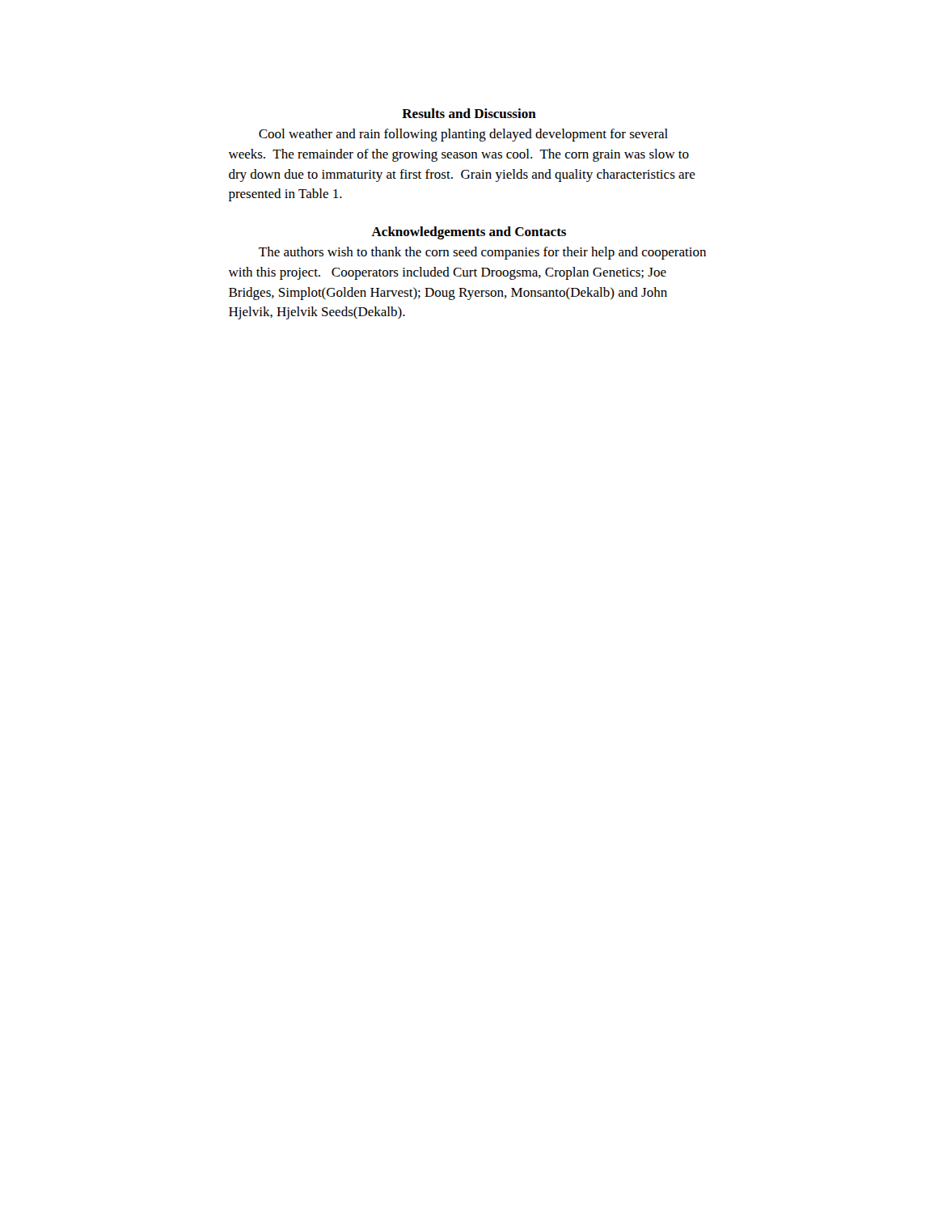Results and Discussion
Cool weather and rain following planting delayed development for several weeks. The remainder of the growing season was cool. The corn grain was slow to dry down due to immaturity at first frost. Grain yields and quality characteristics are presented in Table 1.
Acknowledgements and Contacts
The authors wish to thank the corn seed companies for their help and cooperation with this project. Cooperators included Curt Droogsma, Croplan Genetics; Joe Bridges, Simplot(Golden Harvest); Doug Ryerson, Monsanto(Dekalb) and John Hjelvik, Hjelvik Seeds(Dekalb).